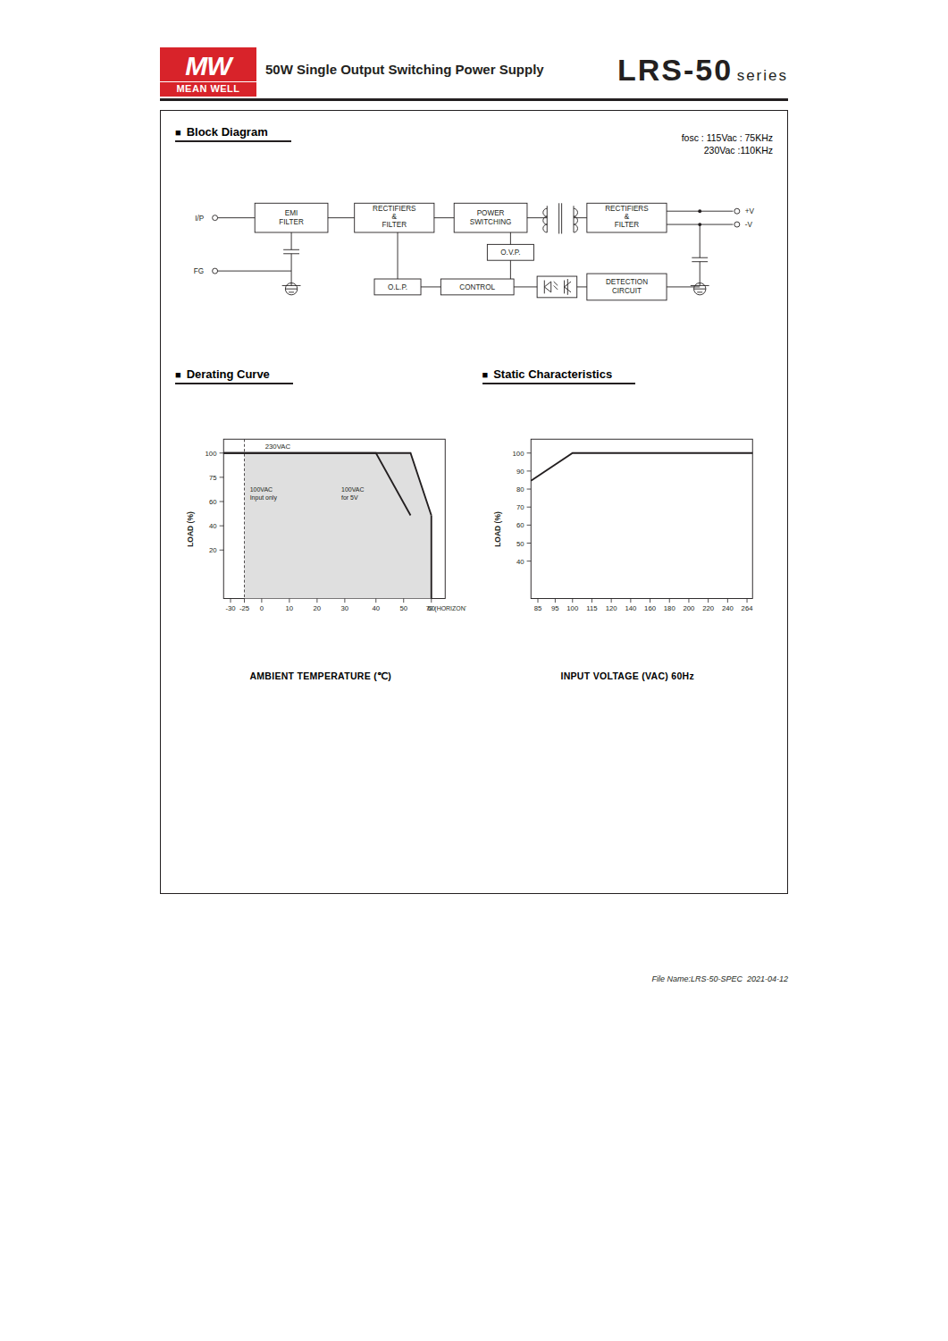MW
MEAN WELL
50W Single Output Switching Power Supply
LRS-50 series
Block Diagram
fosc : 115Vac : 75KHz
230Vac :110KHz
I/P FG EMI FILTER RECTIFIERS & FILTER POWER SWITCHING RECTIFIERS & FILTER O.V.P. O.L.P. CONTROL DETECTION CIRCUIT +V -V
Derating Curve
100 75 60 40 20 -30 -25 0 10 20 30 40 50 60 70 (HORIZONTAL) 230VAC 100VAC Input only 100VAC for 5V LOAD (%)
AMBIENT TEMPERATURE (℃)
Static Characteristics
100 90 80 70 60 50 40 85 95 100 115 120 140 160 180 200 220 240 264 LOAD (%)
INPUT VOLTAGE (VAC) 60Hz
File Name:LRS-50-SPEC 2021-04-12